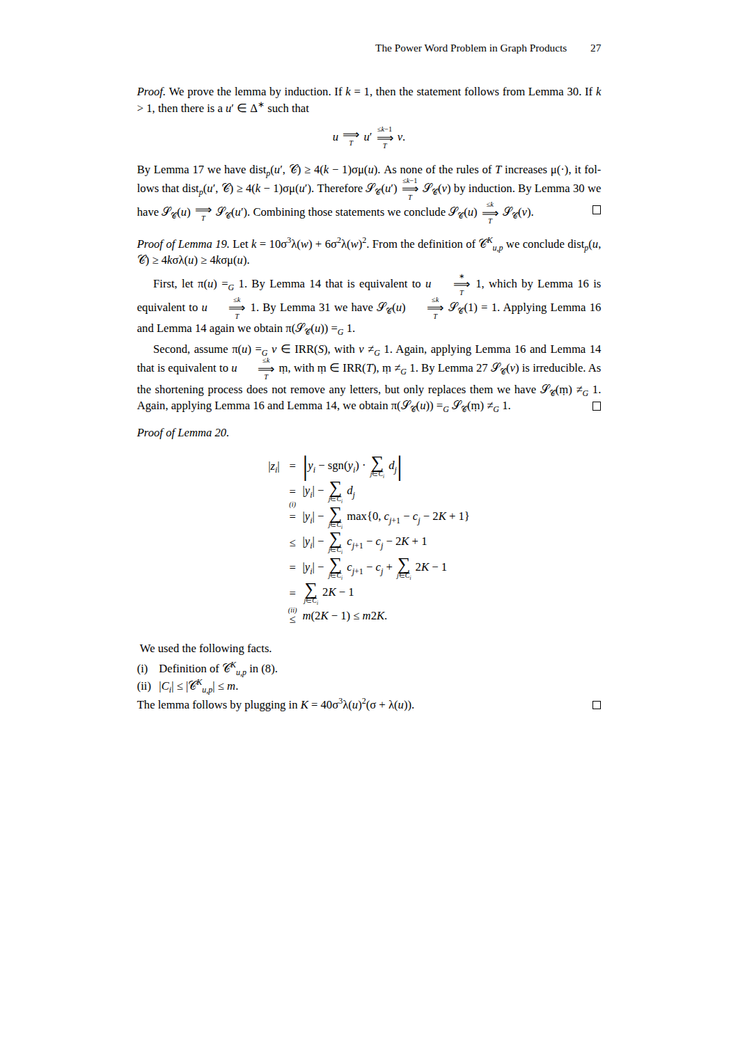The Power Word Problem in Graph Products 27
Proof. We prove the lemma by induction. If k = 1, then the statement follows from Lemma 30. If k > 1, then there is a u′ ∈ Δ∗ such that
u ⟹T u′ ≤k−1⟹T v.
By Lemma 17 we have distp(u′, 𝒞) ≥ 4(k − 1)σμ(u). As none of the rules of T increases μ(·), it follows that distp(u′, 𝒞) ≥ 4(k − 1)σμ(u′). Therefore 𝒮𝒞(u′) ≤k−1⟹T 𝒮𝒞(v) by induction. By Lemma 30 we have 𝒮𝒞(u) ⟹T 𝒮𝒞(u′). Combining those statements we conclude 𝒮𝒞(u) ≤k⟹T 𝒮𝒞(v).
Proof of Lemma 19. Let k = 10σ3λ(w) + 6σ2λ(w)2. From the definition of 𝒞Ku,p we conclude distp(u, 𝒞) ≥ 4kσλ(u) ≥ 4kσμ(u).
First, let π(u) =G 1. By Lemma 14 that is equivalent to u ∗⟹T 1, which by Lemma 16 is equivalent to u ≤k⟹T 1. By Lemma 31 we have 𝒮𝒞(u) ≤k⟹T 𝒮𝒞(1) = 1. Applying Lemma 16 and Lemma 14 again we obtain π(𝒮𝒞(u)) =G 1.
Second, assume π(u) =G v ∈ IRR(S), with v ≠G 1. Again, applying Lemma 16 and Lemma 14 that is equivalent to u ≤k⟹T ṃ, with ṃ ∈ IRR(T), ṃ ≠G 1. By Lemma 27 𝒮𝒞(v) is irreducible. As the shortening process does not remove any letters, but only replaces them we have 𝒮𝒞(ṃ) ≠G 1. Again, applying Lemma 16 and Lemma 14, we obtain π(𝒮𝒞(u)) =G 𝒮𝒞(ṃ) ≠G 1.
Proof of Lemma 20.
| / z i / | = | / y i − sgn( y i ) · ∑ j ∈ C i d j / |
| | = | / y i / − ∑ j ∈ C i d j |
| | (i) = | / y i / − ∑ j ∈ C i max{0, c j +1 − c j − 2 K + 1} |
| | ≤ | / y i / − ∑ j ∈ C i c j +1 − c j − 2 K + 1 |
| | = | / y i / − ∑ j ∈ C i c j +1 − c j + ∑ j ∈ C i 2 K − 1 |
| | = | ∑ j ∈ C i 2 K − 1 |
| | (ii) ≤ | m (2 K − 1) ≤ m 2 K . |
We used the following facts.
(i) Definition of 𝒞Ku,p in (8).
(ii)|Ci| ≤ |𝒞Ku,p| ≤ m.
The lemma follows by plugging in K = 40σ3λ(u)2(σ + λ(u)).